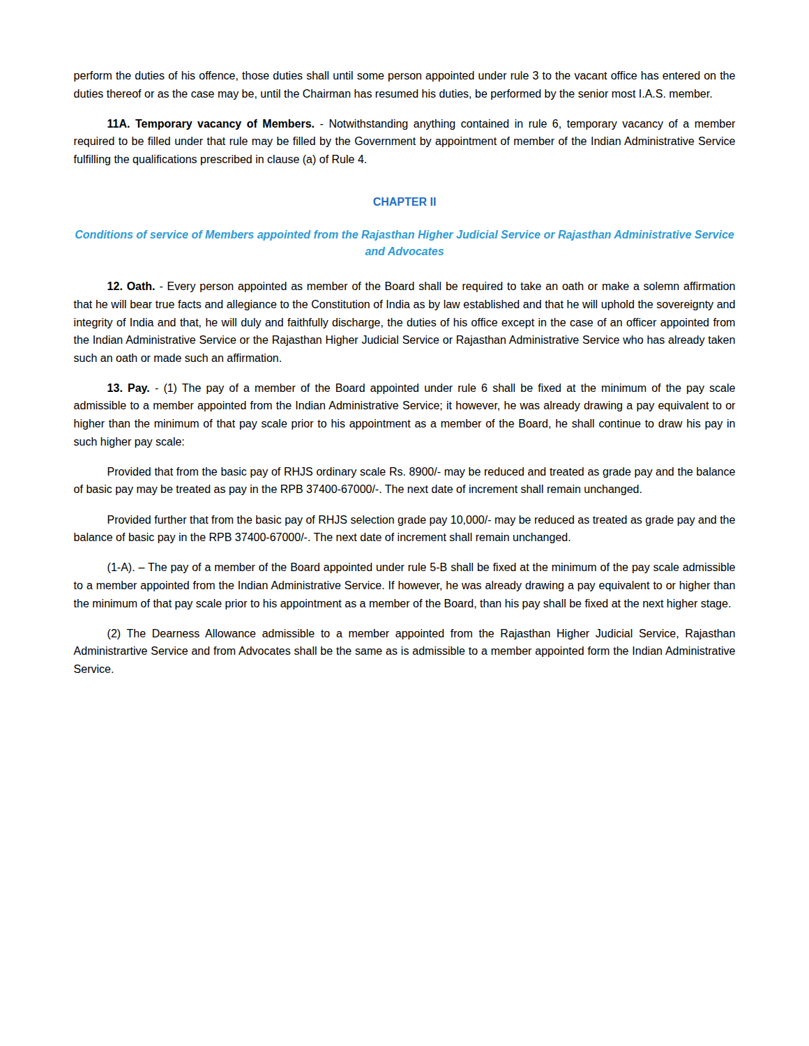perform the duties of his offence, those duties shall until some person appointed under rule 3 to the vacant office has entered on the duties thereof or as the case may be, until the Chairman has resumed his duties, be performed by the senior most I.A.S. member.
11A. Temporary vacancy of Members. - Notwithstanding anything contained in rule 6, temporary vacancy of a member required to be filled under that rule may be filled by the Government by appointment of member of the Indian Administrative Service fulfilling the qualifications prescribed in clause (a) of Rule 4.
CHAPTER II
Conditions of service of Members appointed from the Rajasthan Higher Judicial Service or Rajasthan Administrative Service and Advocates
12. Oath. - Every person appointed as member of the Board shall be required to take an oath or make a solemn affirmation that he will bear true facts and allegiance to the Constitution of India as by law established and that he will uphold the sovereignty and integrity of India and that, he will duly and faithfully discharge, the duties of his office except in the case of an officer appointed from the Indian Administrative Service or the Rajasthan Higher Judicial Service or Rajasthan Administrative Service who has already taken such an oath or made such an affirmation.
13. Pay. - (1) The pay of a member of the Board appointed under rule 6 shall be fixed at the minimum of the pay scale admissible to a member appointed from the Indian Administrative Service; it however, he was already drawing a pay equivalent to or higher than the minimum of that pay scale prior to his appointment as a member of the Board, he shall continue to draw his pay in such higher pay scale:
Provided that from the basic pay of RHJS ordinary scale Rs. 8900/- may be reduced and treated as grade pay and the balance of basic pay may be treated as pay in the RPB 37400-67000/-. The next date of increment shall remain unchanged.
Provided further that from the basic pay of RHJS selection grade pay 10,000/- may be reduced as treated as grade pay and the balance of basic pay in the RPB 37400-67000/-. The next date of increment shall remain unchanged.
(1-A). – The pay of a member of the Board appointed under rule 5-B shall be fixed at the minimum of the pay scale admissible to a member appointed from the Indian Administrative Service. If however, he was already drawing a pay equivalent to or higher than the minimum of that pay scale prior to his appointment as a member of the Board, than his pay shall be fixed at the next higher stage.
(2) The Dearness Allowance admissible to a member appointed from the Rajasthan Higher Judicial Service, Rajasthan Administrartive Service and from Advocates shall be the same as is admissible to a member appointed form the Indian Administrative Service.